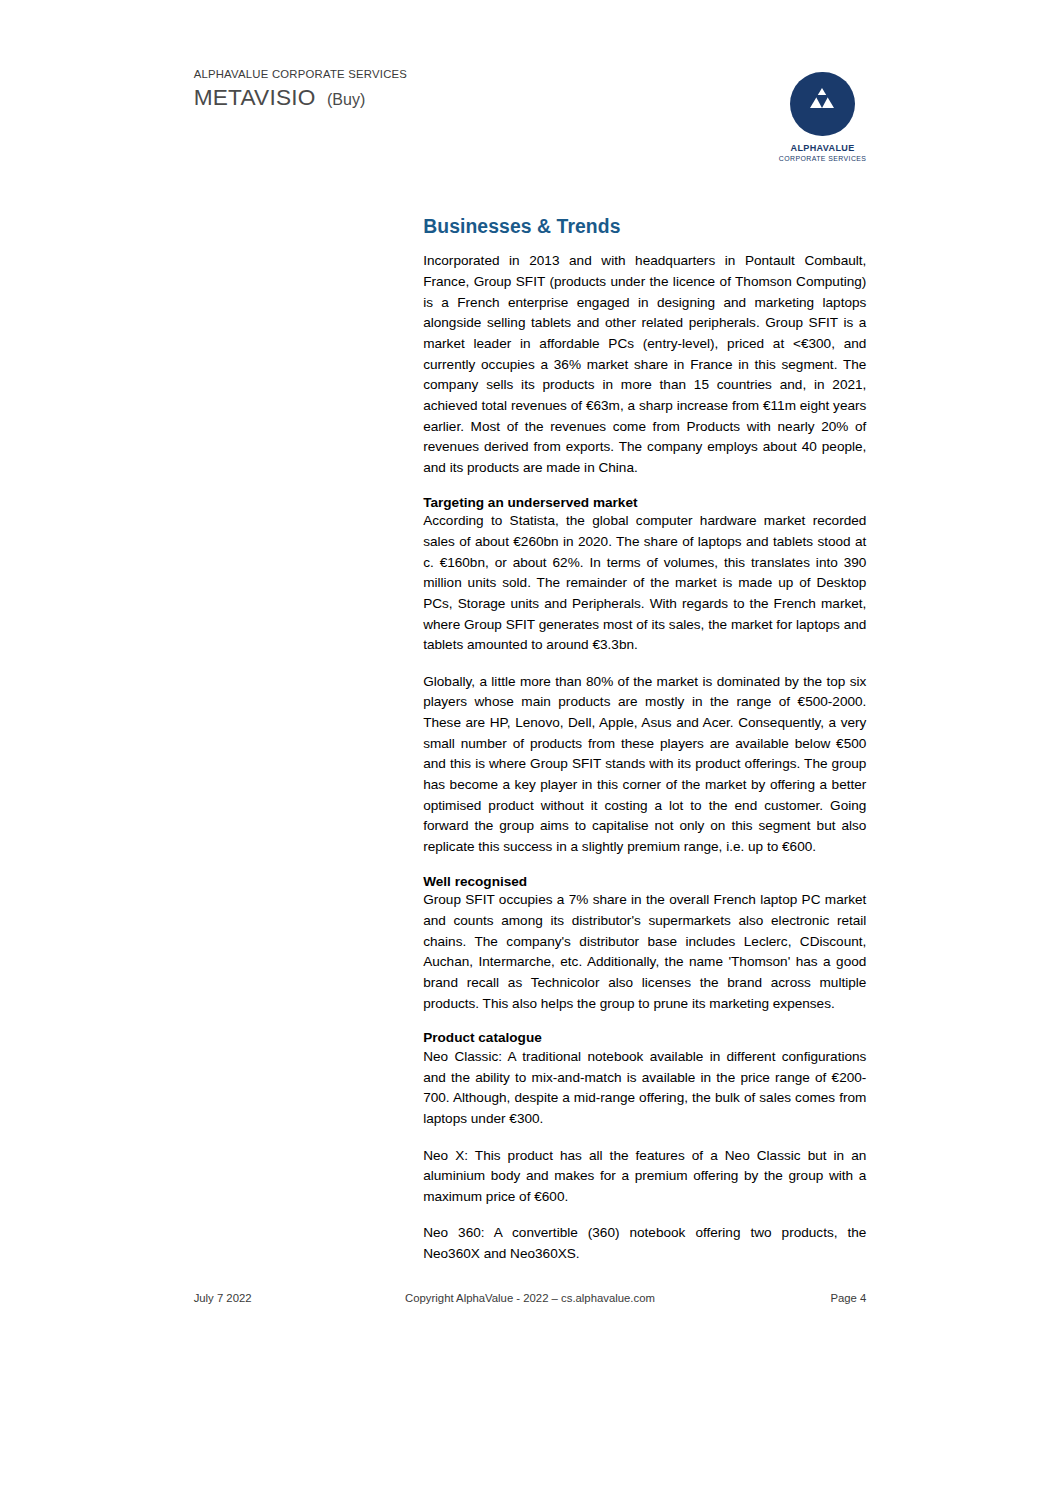ALPHAVALUE CORPORATE SERVICES
METAVISIO (Buy)
ALPHAVALUE
CORPORATE SERVICES
Businesses & Trends
Incorporated in 2013 and with headquarters in Pontault Combault, France, Group SFIT (products under the licence of Thomson Computing) is a French enterprise engaged in designing and marketing laptops alongside selling tablets and other related peripherals. Group SFIT is a market leader in affordable PCs (entry-level), priced at <€300, and currently occupies a 36% market share in France in this segment. The company sells its products in more than 15 countries and, in 2021, achieved total revenues of €63m, a sharp increase from €11m eight years earlier. Most of the revenues come from Products with nearly 20% of revenues derived from exports. The company employs about 40 people, and its products are made in China.
Targeting an underserved market
According to Statista, the global computer hardware market recorded sales of about €260bn in 2020. The share of laptops and tablets stood at c. €160bn, or about 62%. In terms of volumes, this translates into 390 million units sold. The remainder of the market is made up of Desktop PCs, Storage units and Peripherals. With regards to the French market, where Group SFIT generates most of its sales, the market for laptops and tablets amounted to around €3.3bn.
Globally, a little more than 80% of the market is dominated by the top six players whose main products are mostly in the range of €500-2000. These are HP, Lenovo, Dell, Apple, Asus and Acer. Consequently, a very small number of products from these players are available below €500 and this is where Group SFIT stands with its product offerings. The group has become a key player in this corner of the market by offering a better optimised product without it costing a lot to the end customer. Going forward the group aims to capitalise not only on this segment but also replicate this success in a slightly premium range, i.e. up to €600.
Well recognised
Group SFIT occupies a 7% share in the overall French laptop PC market and counts among its distributor's supermarkets also electronic retail chains. The company's distributor base includes Leclerc, CDiscount, Auchan, Intermarche, etc. Additionally, the name 'Thomson' has a good brand recall as Technicolor also licenses the brand across multiple products. This also helps the group to prune its marketing expenses.
Product catalogue
Neo Classic: A traditional notebook available in different configurations and the ability to mix-and-match is available in the price range of €200-700. Although, despite a mid-range offering, the bulk of sales comes from laptops under €300.
Neo X: This product has all the features of a Neo Classic but in an aluminium body and makes for a premium offering by the group with a maximum price of €600.
Neo 360: A convertible (360) notebook offering two products, the Neo360X and Neo360XS.
July 7 2022
Copyright AlphaValue - 2022 – cs.alphavalue.com
Page 4